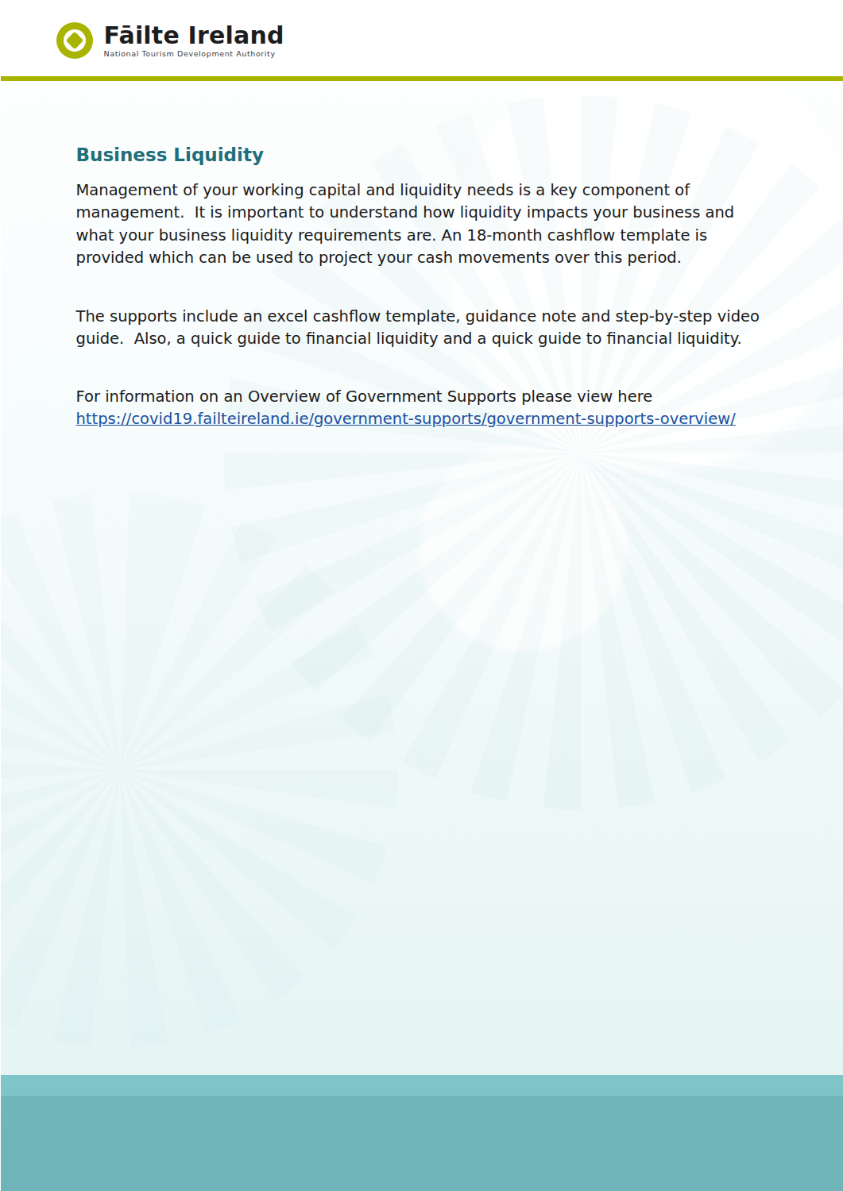Fāilte Ireland
National Tourism Development Authority
Business Liquidity
Management of your working capital and liquidity needs is a key component of management. It is important to understand how liquidity impacts your business and what your business liquidity requirements are. An 18-month cashflow template is provided which can be used to project your cash movements over this period.
The supports include an excel cashflow template, guidance note and step-by-step video guide. Also, a quick guide to financial liquidity and a quick guide to financial liquidity.
For information on an Overview of Government Supports please view here https://covid19.failteireland.ie/government-supports/government-supports-overview/